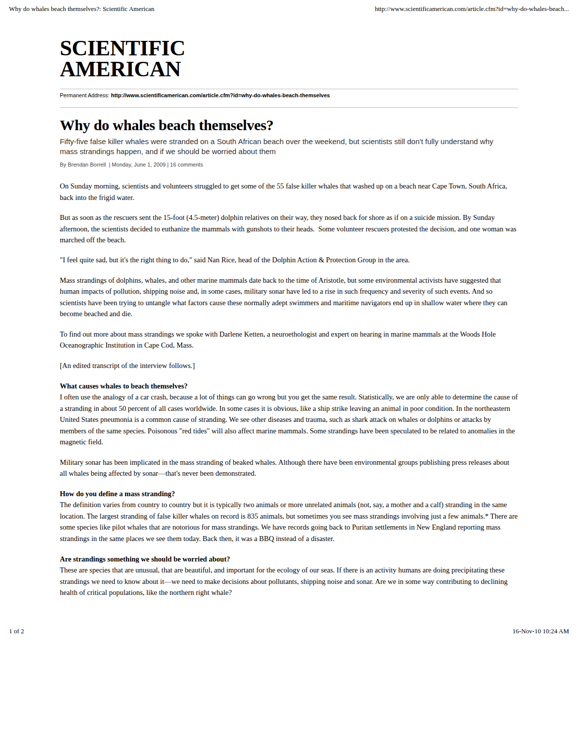Why do whales beach themselves?: Scientific American
http://www.scientificamerican.com/article.cfm?id=why-do-whales-beach...
SCIENTIFIC AMERICAN
Permanent Address: http://www.scientificamerican.com/article.cfm?id=why-do-whales-beach-themselves
Why do whales beach themselves?
Fifty-five false killer whales were stranded on a South African beach over the weekend, but scientists still don't fully understand why mass strandings happen, and if we should be worried about them
By Brendan Borrell | Monday, June 1, 2009 | 16 comments
On Sunday morning, scientists and volunteers struggled to get some of the 55 false killer whales that washed up on a beach near Cape Town, South Africa, back into the frigid water.
But as soon as the rescuers sent the 15-foot (4.5-meter) dolphin relatives on their way, they nosed back for shore as if on a suicide mission. By Sunday afternoon, the scientists decided to euthanize the mammals with gunshots to their heads. Some volunteer rescuers protested the decision, and one woman was marched off the beach.
"I feel quite sad, but it's the right thing to do," said Nan Rice, head of the Dolphin Action & Protection Group in the area.
Mass strandings of dolphins, whales, and other marine mammals date back to the time of Aristotle, but some environmental activists have suggested that human impacts of pollution, shipping noise and, in some cases, military sonar have led to a rise in such frequency and severity of such events. And so scientists have been trying to untangle what factors cause these normally adept swimmers and maritime navigators end up in shallow water where they can become beached and die.
To find out more about mass strandings we spoke with Darlene Ketten, a neuroethologist and expert on hearing in marine mammals at the Woods Hole Oceanographic Institution in Cape Cod, Mass.
[An edited transcript of the interview follows.]
What causes whales to beach themselves?
I often use the analogy of a car crash, because a lot of things can go wrong but you get the same result. Statistically, we are only able to determine the cause of a stranding in about 50 percent of all cases worldwide. In some cases it is obvious, like a ship strike leaving an animal in poor condition. In the northeastern United States pneumonia is a common cause of stranding. We see other diseases and trauma, such as shark attack on whales or dolphins or attacks by members of the same species. Poisonous "red tides" will also affect marine mammals. Some strandings have been speculated to be related to anomalies in the magnetic field.
Military sonar has been implicated in the mass stranding of beaked whales. Although there have been environmental groups publishing press releases about all whales being affected by sonar—that's never been demonstrated.
How do you define a mass stranding?
The definition varies from country to country but it is typically two animals or more unrelated animals (not, say, a mother and a calf) stranding in the same location. The largest stranding of false killer whales on record is 835 animals, but sometimes you see mass strandings involving just a few animals.* There are some species like pilot whales that are notorious for mass strandings. We have records going back to Puritan settlements in New England reporting mass strandings in the same places we see them today. Back then, it was a BBQ instead of a disaster.
Are strandings something we should be worried about?
These are species that are unusual, that are beautiful, and important for the ecology of our seas. If there is an activity humans are doing precipitating these strandings we need to know about it—we need to make decisions about pollutants, shipping noise and sonar. Are we in some way contributing to declining health of critical populations, like the northern right whale?
1 of 2
16-Nov-10 10:24 AM